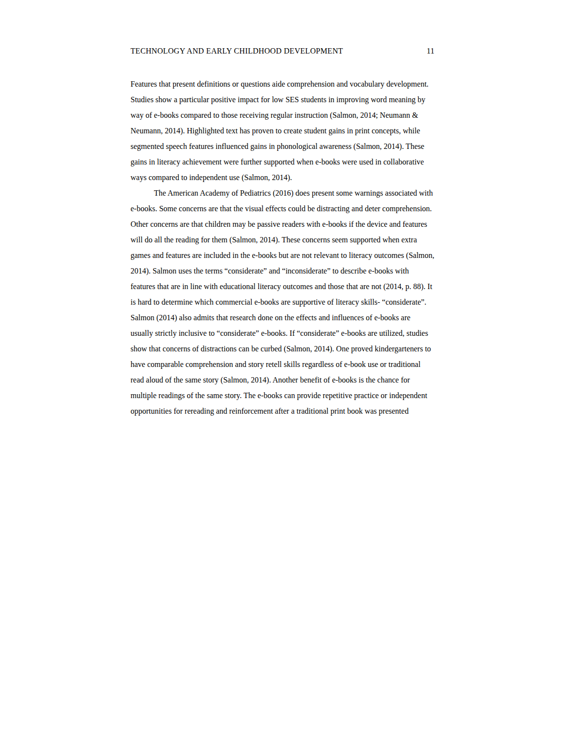Technology and Early Childhood Development 11
Features that present definitions or questions aide comprehension and vocabulary development. Studies show a particular positive impact for low SES students in improving word meaning by way of e-books compared to those receiving regular instruction (Salmon, 2014; Neumann & Neumann, 2014). Highlighted text has proven to create student gains in print concepts, while segmented speech features influenced gains in phonological awareness (Salmon, 2014). These gains in literacy achievement were further supported when e-books were used in collaborative ways compared to independent use (Salmon, 2014).
The American Academy of Pediatrics (2016) does present some warnings associated with e-books. Some concerns are that the visual effects could be distracting and deter comprehension. Other concerns are that children may be passive readers with e-books if the device and features will do all the reading for them (Salmon, 2014). These concerns seem supported when extra games and features are included in the e-books but are not relevant to literacy outcomes (Salmon, 2014). Salmon uses the terms “considerate” and “inconsiderate” to describe e-books with features that are in line with educational literacy outcomes and those that are not (2014, p. 88). It is hard to determine which commercial e-books are supportive of literacy skills- “considerate”. Salmon (2014) also admits that research done on the effects and influences of e-books are usually strictly inclusive to “considerate” e-books. If “considerate” e-books are utilized, studies show that concerns of distractions can be curbed (Salmon, 2014). One proved kindergarteners to have comparable comprehension and story retell skills regardless of e-book use or traditional read aloud of the same story (Salmon, 2014). Another benefit of e-books is the chance for multiple readings of the same story. The e-books can provide repetitive practice or independent opportunities for rereading and reinforcement after a traditional print book was presented